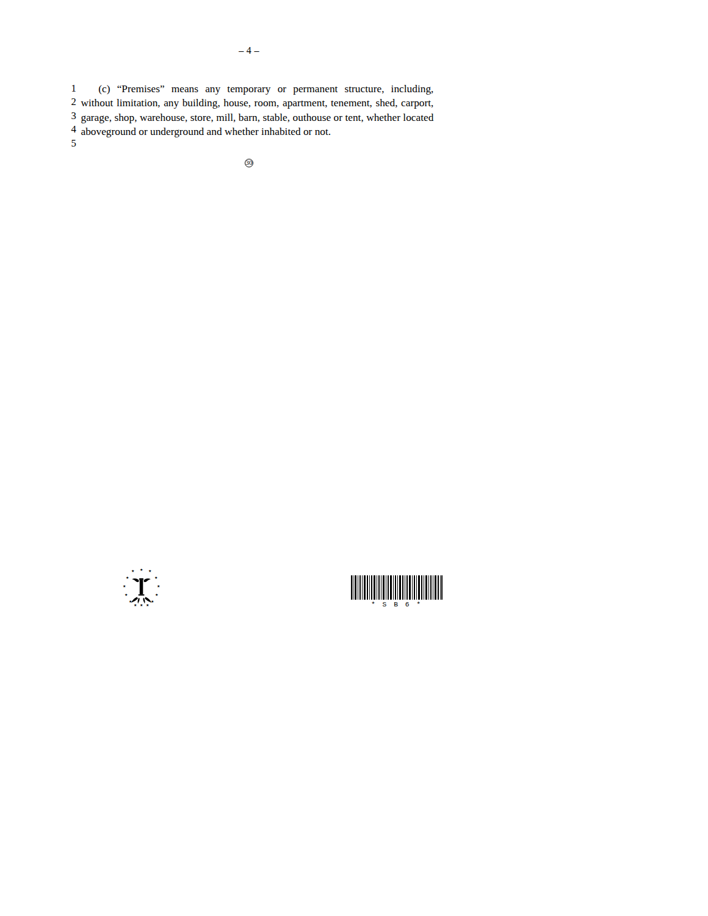– 4 –
1
2
3
4
5
(c) “Premises” means any temporary or permanent structure, including, without limitation, any building, house, room, apartment, tenement, shed, carport, garage, shop, warehouse, store, mill, barn, stable, outhouse or tent, whether located aboveground or underground and whether inhabited or not.
30
★ ★ ★ ★ ★ ★ ★ ★ ★ ★ ★ ★ ★ ★
* S B 6 *